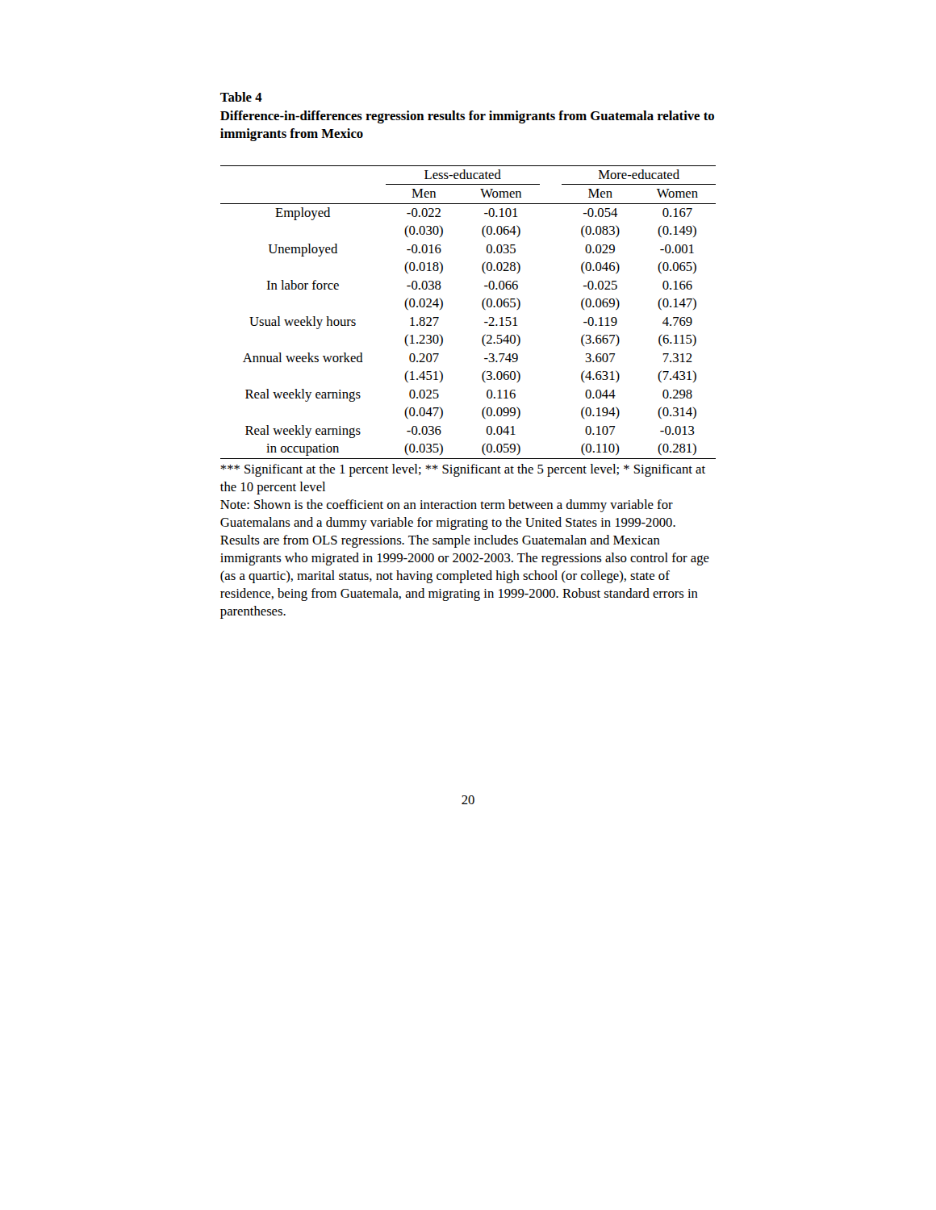Table 4
Difference-in-differences regression results for immigrants from Guatemala relative to
immigrants from Mexico
| | Less-educated | | More-educated |
| | Men | Women | | Men | Women |
| Employed | -0.022 | -0.101 | | -0.054 | 0.167 |
| | (0.030) | (0.064) | | (0.083) | (0.149) |
| Unemployed | -0.016 | 0.035 | | 0.029 | -0.001 |
| | (0.018) | (0.028) | | (0.046) | (0.065) |
| In labor force | -0.038 | -0.066 | | -0.025 | 0.166 |
| | (0.024) | (0.065) | | (0.069) | (0.147) |
| Usual weekly hours | 1.827 | -2.151 | | -0.119 | 4.769 |
| | (1.230) | (2.540) | | (3.667) | (6.115) |
| Annual weeks worked | 0.207 | -3.749 | | 3.607 | 7.312 |
| | (1.451) | (3.060) | | (4.631) | (7.431) |
| Real weekly earnings | 0.025 | 0.116 | | 0.044 | 0.298 |
| | (0.047) | (0.099) | | (0.194) | (0.314) |
| Real weekly earnings | -0.036 | 0.041 | | 0.107 | -0.013 |
| in occupation | (0.035) | (0.059) | | (0.110) | (0.281) |
*** Significant at the 1 percent level; ** Significant at the 5 percent level; * Significant at the 10 percent level
Note: Shown is the coefficient on an interaction term between a dummy variable for Guatemalans and a dummy variable for migrating to the United States in 1999-2000. Results are from OLS regressions. The sample includes Guatemalan and Mexican immigrants who migrated in 1999-2000 or 2002-2003. The regressions also control for age (as a quartic), marital status, not having completed high school (or college), state of residence, being from Guatemala, and migrating in 1999-2000. Robust standard errors in parentheses.
20